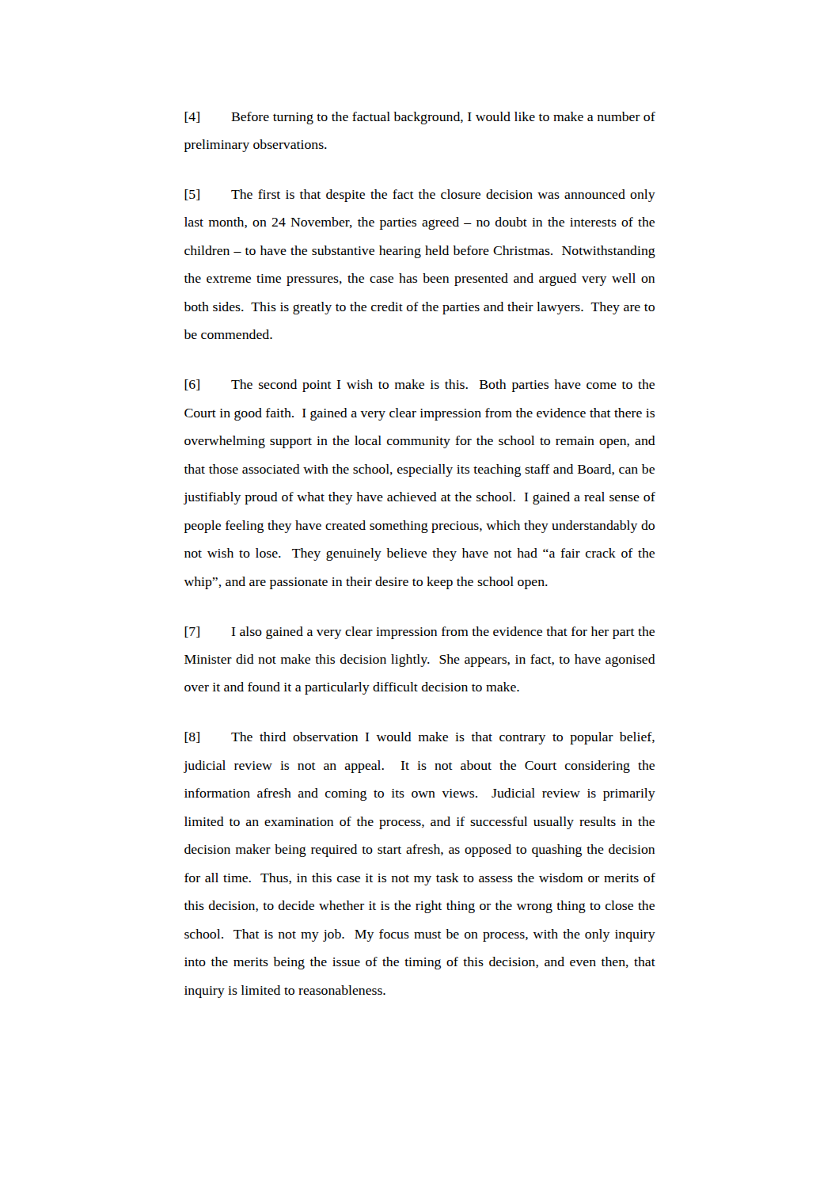[4] Before turning to the factual background, I would like to make a number of preliminary observations.
[5] The first is that despite the fact the closure decision was announced only last month, on 24 November, the parties agreed – no doubt in the interests of the children – to have the substantive hearing held before Christmas. Notwithstanding the extreme time pressures, the case has been presented and argued very well on both sides. This is greatly to the credit of the parties and their lawyers. They are to be commended.
[6] The second point I wish to make is this. Both parties have come to the Court in good faith. I gained a very clear impression from the evidence that there is overwhelming support in the local community for the school to remain open, and that those associated with the school, especially its teaching staff and Board, can be justifiably proud of what they have achieved at the school. I gained a real sense of people feeling they have created something precious, which they understandably do not wish to lose. They genuinely believe they have not had “a fair crack of the whip”, and are passionate in their desire to keep the school open.
[7] I also gained a very clear impression from the evidence that for her part the Minister did not make this decision lightly. She appears, in fact, to have agonised over it and found it a particularly difficult decision to make.
[8] The third observation I would make is that contrary to popular belief, judicial review is not an appeal. It is not about the Court considering the information afresh and coming to its own views. Judicial review is primarily limited to an examination of the process, and if successful usually results in the decision maker being required to start afresh, as opposed to quashing the decision for all time. Thus, in this case it is not my task to assess the wisdom or merits of this decision, to decide whether it is the right thing or the wrong thing to close the school. That is not my job. My focus must be on process, with the only inquiry into the merits being the issue of the timing of this decision, and even then, that inquiry is limited to reasonableness.